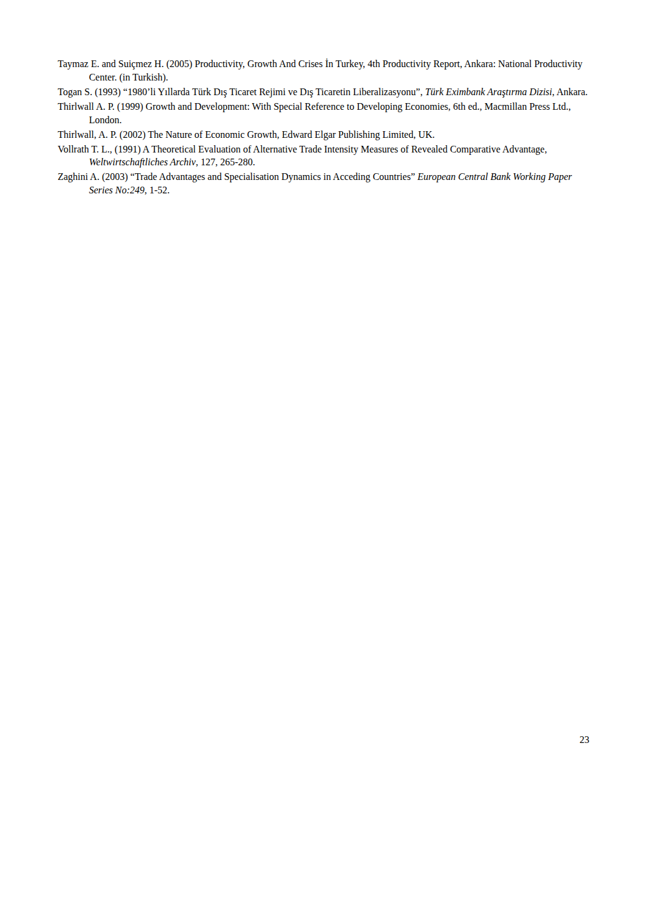Taymaz E. and Suiçmez H. (2005) Productivity, Growth And Crises İn Turkey, 4th Productivity Report, Ankara: National Productivity Center. (in Turkish).
Togan S. (1993) “1980’li Yıllarda Türk Dış Ticaret Rejimi ve Dış Ticaretin Liberalizasyonu”, Türk Eximbank Araştırma Dizisi, Ankara.
Thirlwall A. P. (1999) Growth and Development: With Special Reference to Developing Economies, 6th ed., Macmillan Press Ltd., London.
Thirlwall, A. P. (2002) The Nature of Economic Growth, Edward Elgar Publishing Limited, UK.
Vollrath T. L., (1991) A Theoretical Evaluation of Alternative Trade Intensity Measures of Revealed Comparative Advantage, Weltwirtschaftliches Archiv, 127, 265-280.
Zaghini A. (2003) “Trade Advantages and Specialisation Dynamics in Acceding Countries” European Central Bank Working Paper Series No:249, 1-52.
23